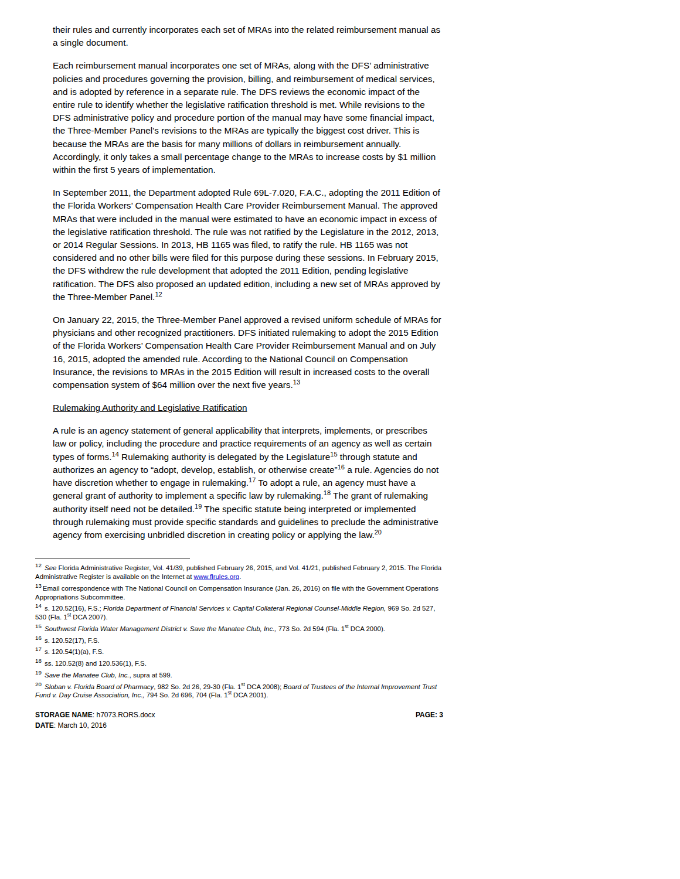their rules and currently incorporates each set of MRAs into the related reimbursement manual as a single document.
Each reimbursement manual incorporates one set of MRAs, along with the DFS’ administrative policies and procedures governing the provision, billing, and reimbursement of medical services, and is adopted by reference in a separate rule. The DFS reviews the economic impact of the entire rule to identify whether the legislative ratification threshold is met. While revisions to the DFS administrative policy and procedure portion of the manual may have some financial impact, the Three-Member Panel’s revisions to the MRAs are typically the biggest cost driver. This is because the MRAs are the basis for many millions of dollars in reimbursement annually. Accordingly, it only takes a small percentage change to the MRAs to increase costs by $1 million within the first 5 years of implementation.
In September 2011, the Department adopted Rule 69L-7.020, F.A.C., adopting the 2011 Edition of the Florida Workers’ Compensation Health Care Provider Reimbursement Manual. The approved MRAs that were included in the manual were estimated to have an economic impact in excess of the legislative ratification threshold. The rule was not ratified by the Legislature in the 2012, 2013, or 2014 Regular Sessions. In 2013, HB 1165 was filed, to ratify the rule. HB 1165 was not considered and no other bills were filed for this purpose during these sessions. In February 2015, the DFS withdrew the rule development that adopted the 2011 Edition, pending legislative ratification. The DFS also proposed an updated edition, including a new set of MRAs approved by the Three-Member Panel.12
On January 22, 2015, the Three-Member Panel approved a revised uniform schedule of MRAs for physicians and other recognized practitioners. DFS initiated rulemaking to adopt the 2015 Edition of the Florida Workers’ Compensation Health Care Provider Reimbursement Manual and on July 16, 2015, adopted the amended rule. According to the National Council on Compensation Insurance, the revisions to MRAs in the 2015 Edition will result in increased costs to the overall compensation system of $64 million over the next five years.13
Rulemaking Authority and Legislative Ratification
A rule is an agency statement of general applicability that interprets, implements, or prescribes law or policy, including the procedure and practice requirements of an agency as well as certain types of forms.14 Rulemaking authority is delegated by the Legislature15 through statute and authorizes an agency to “adopt, develop, establish, or otherwise create”16 a rule. Agencies do not have discretion whether to engage in rulemaking.17 To adopt a rule, an agency must have a general grant of authority to implement a specific law by rulemaking.18 The grant of rulemaking authority itself need not be detailed.19 The specific statute being interpreted or implemented through rulemaking must provide specific standards and guidelines to preclude the administrative agency from exercising unbridled discretion in creating policy or applying the law.20
12 See Florida Administrative Register, Vol. 41/39, published February 26, 2015, and Vol. 41/21, published February 2, 2015. The Florida Administrative Register is available on the Internet at www.flrules.org.
13 Email correspondence with The National Council on Compensation Insurance (Jan. 26, 2016) on file with the Government Operations Appropriations Subcommittee.
14 s. 120.52(16), F.S.; Florida Department of Financial Services v. Capital Collateral Regional Counsel-Middle Region, 969 So. 2d 527, 530 (Fla. 1st DCA 2007).
15 Southwest Florida Water Management District v. Save the Manatee Club, Inc., 773 So. 2d 594 (Fla. 1st DCA 2000).
16 s. 120.52(17), F.S.
17 s. 120.54(1)(a), F.S.
18 ss. 120.52(8) and 120.536(1), F.S.
19 Save the Manatee Club, Inc., supra at 599.
20 Sloban v. Florida Board of Pharmacy, 982 So. 2d 26, 29-30 (Fla. 1st DCA 2008); Board of Trustees of the Internal Improvement Trust Fund v. Day Cruise Association, Inc., 794 So. 2d 696, 704 (Fla. 1st DCA 2001).
STORAGE NAME: h7073.RORS.docx
DATE: March 10, 2016
PAGE: 3